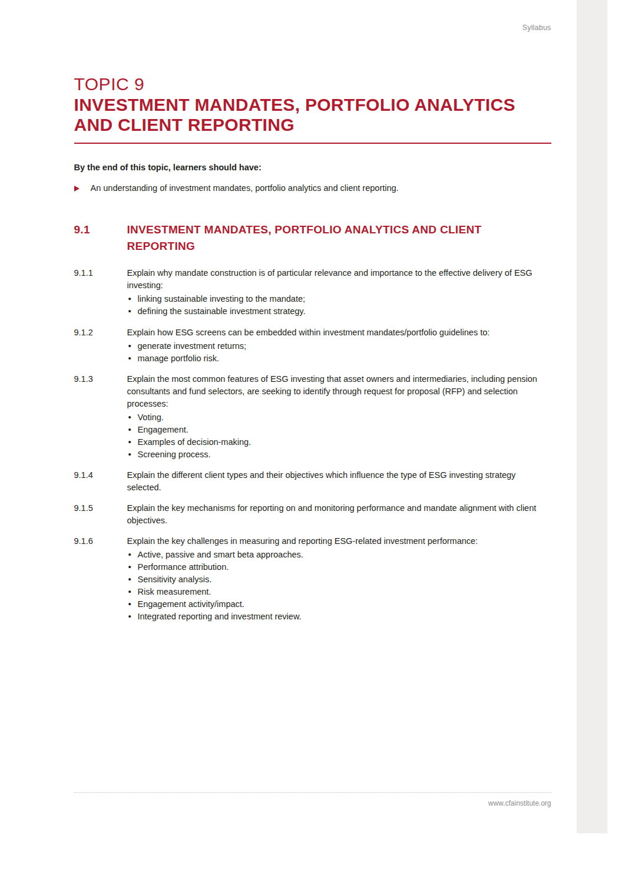Syllabus
TOPIC 9
Investment Mandates, Portfolio Analytics
and Client Reporting
By the end of this topic, learners should have:
An understanding of investment mandates, portfolio analytics and client reporting.
9.1 Investment Mandates, Portfolio Analytics and Client Reporting
9.1.1
Explain why mandate construction is of particular relevance and importance to the effective delivery of ESG investing:
linking sustainable investing to the mandate;
defining the sustainable investment strategy.
9.1.2
Explain how ESG screens can be embedded within investment mandates/portfolio guidelines to:
generate investment returns;
manage portfolio risk.
9.1.3
Explain the most common features of ESG investing that asset owners and intermediaries, including pension consultants and fund selectors, are seeking to identify through request for proposal (RFP) and selection processes:
Voting.
Engagement.
Examples of decision-making.
Screening process.
9.1.4
Explain the different client types and their objectives which influence the type of ESG investing strategy selected.
9.1.5
Explain the key mechanisms for reporting on and monitoring performance and mandate alignment with client objectives.
9.1.6
Explain the key challenges in measuring and reporting ESG-related investment performance:
Active, passive and smart beta approaches.
Performance attribution.
Sensitivity analysis.
Risk measurement.
Engagement activity/impact.
Integrated reporting and investment review.
www.cfainstitute.org xix